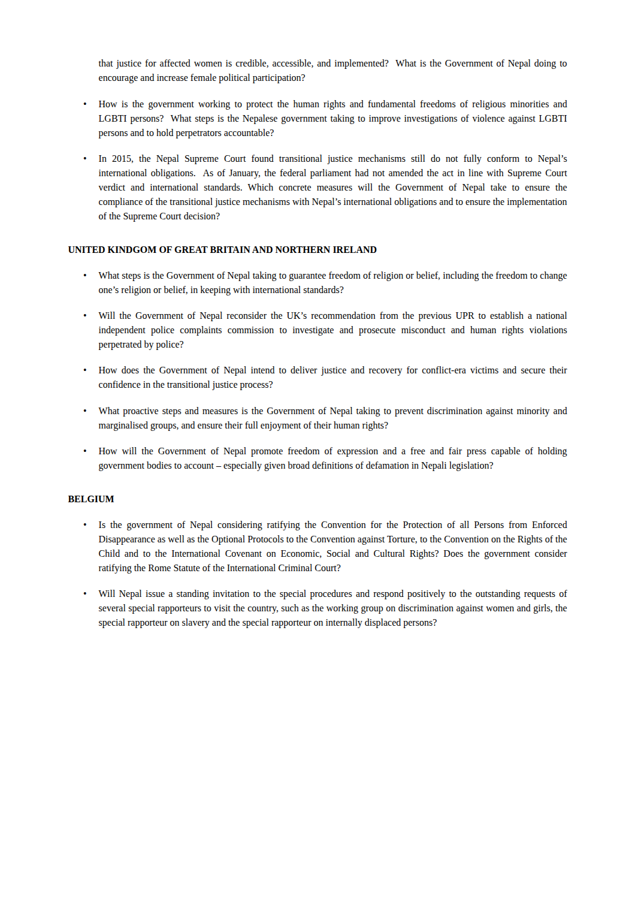that justice for affected women is credible, accessible, and implemented? What is the Government of Nepal doing to encourage and increase female political participation?
How is the government working to protect the human rights and fundamental freedoms of religious minorities and LGBTI persons? What steps is the Nepalese government taking to improve investigations of violence against LGBTI persons and to hold perpetrators accountable?
In 2015, the Nepal Supreme Court found transitional justice mechanisms still do not fully conform to Nepal’s international obligations. As of January, the federal parliament had not amended the act in line with Supreme Court verdict and international standards. Which concrete measures will the Government of Nepal take to ensure the compliance of the transitional justice mechanisms with Nepal’s international obligations and to ensure the implementation of the Supreme Court decision?
United Kindgom of Great Britain and Northern Ireland
What steps is the Government of Nepal taking to guarantee freedom of religion or belief, including the freedom to change one’s religion or belief, in keeping with international standards?
Will the Government of Nepal reconsider the UK’s recommendation from the previous UPR to establish a national independent police complaints commission to investigate and prosecute misconduct and human rights violations perpetrated by police?
How does the Government of Nepal intend to deliver justice and recovery for conflict-era victims and secure their confidence in the transitional justice process?
What proactive steps and measures is the Government of Nepal taking to prevent discrimination against minority and marginalised groups, and ensure their full enjoyment of their human rights?
How will the Government of Nepal promote freedom of expression and a free and fair press capable of holding government bodies to account – especially given broad definitions of defamation in Nepali legislation?
Belgium
Is the government of Nepal considering ratifying the Convention for the Protection of all Persons from Enforced Disappearance as well as the Optional Protocols to the Convention against Torture, to the Convention on the Rights of the Child and to the International Covenant on Economic, Social and Cultural Rights? Does the government consider ratifying the Rome Statute of the International Criminal Court?
Will Nepal issue a standing invitation to the special procedures and respond positively to the outstanding requests of several special rapporteurs to visit the country, such as the working group on discrimination against women and girls, the special rapporteur on slavery and the special rapporteur on internally displaced persons?